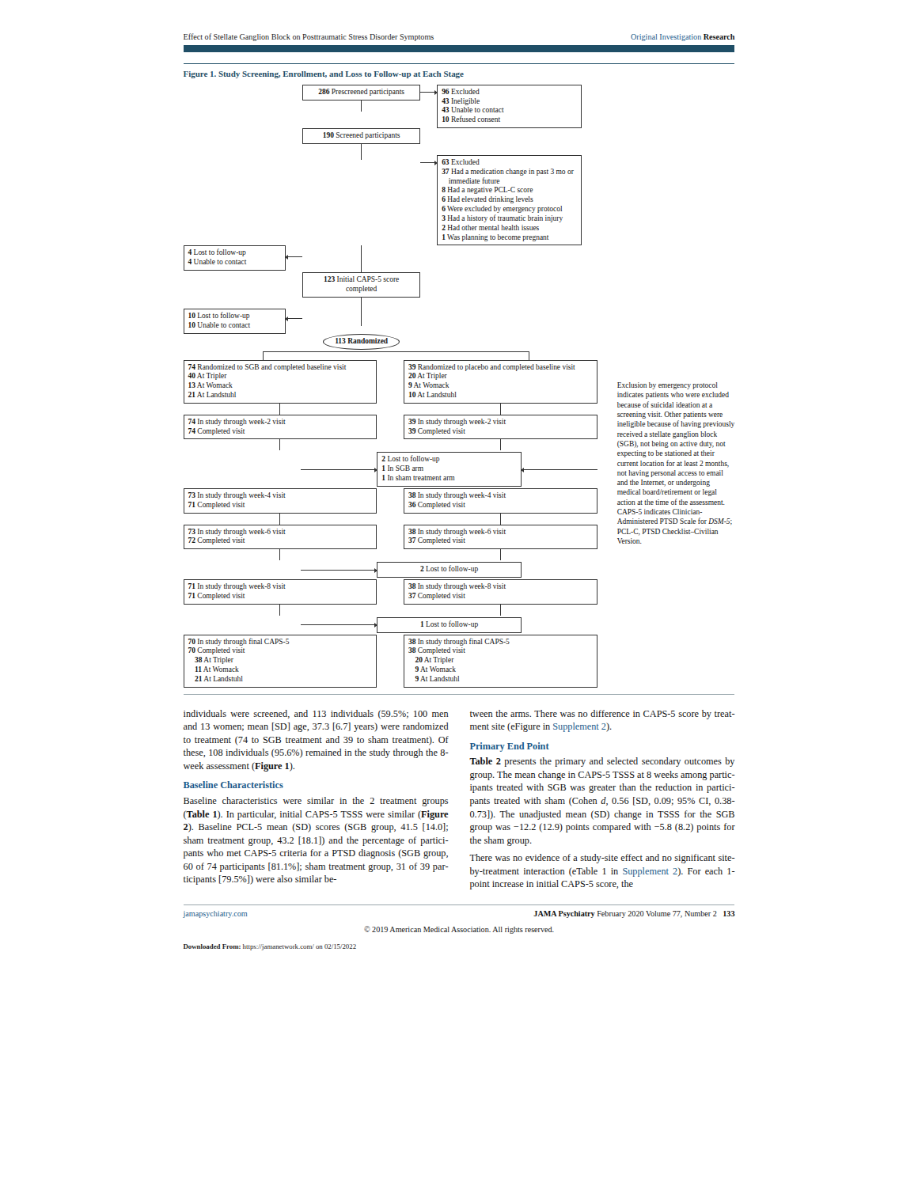Effect of Stellate Ganglion Block on Posttraumatic Stress Disorder Symptoms
Original Investigation Research
Figure 1. Study Screening, Enrollment, and Loss to Follow-up at Each Stage
286 Prescreened participants
96 Excluded
43 Ineligible
43 Unable to contact
10 Refused consent
190 Screened participants
63 Excluded
37 Had a medication change in past 3 mo or immediate future
8 Had a negative PCL-C score
6 Had elevated drinking levels
6 Were excluded by emergency protocol
3 Had a history of traumatic brain injury
2 Had other mental health issues
1 Was planning to become pregnant
4 Lost to follow-up
4 Unable to contact
123 Initial CAPS-5 score completed
10 Lost to follow-up
10 Unable to contact
113 Randomized
74 Randomized to SGB and completed baseline visit
40 At Tripler
13 At Womack
21 At Landstuhl
39 Randomized to placebo and completed baseline visit
20 At Tripler
9 At Womack
10 At Landstuhl
74 In study through week-2 visit
74 Completed visit
39 In study through week-2 visit
39 Completed visit
2 Lost to follow-up
1 In SGB arm
1 In sham treatment arm
73 In study through week-4 visit
71 Completed visit
38 In study through week-4 visit
36 Completed visit
73 In study through week-6 visit
72 Completed visit
38 In study through week-6 visit
37 Completed visit
2 Lost to follow-up
71 In study through week-8 visit
71 Completed visit
38 In study through week-8 visit
37 Completed visit
1 Lost to follow-up
70 In study through final CAPS-5
70 Completed visit
38 At Tripler
11 At Womack
21 At Landstuhl
38 In study through final CAPS-5
38 Completed visit
20 At Tripler
9 At Womack
9 At Landstuhl
Exclusion by emergency protocol indicates patients who were excluded because of suicidal ideation at a screening visit. Other patients were ineligible because of having previously received a stellate ganglion block (SGB), not being on active duty, not expecting to be stationed at their current location for at least 2 months, not having personal access to email and the Internet, or undergoing medical board/retirement or legal action at the time of the assessment. CAPS-5 indicates Clinician-Administered PTSD Scale for DSM-5; PCL-C, PTSD Checklist–Civilian Version.
individuals were screened, and 113 individuals (59.5%; 100 men and 13 women; mean [SD] age, 37.3 [6.7] years) were randomized to treatment (74 to SGB treatment and 39 to sham treatment). Of these, 108 individuals (95.6%) remained in the study through the 8-week assessment (Figure 1).
Baseline Characteristics
Baseline characteristics were similar in the 2 treatment groups (Table 1). In particular, initial CAPS-5 TSSS were similar (Figure 2). Baseline PCL-5 mean (SD) scores (SGB group, 41.5 [14.0]; sham treatment group, 43.2 [18.1]) and the percentage of participants who met CAPS-5 criteria for a PTSD diagnosis (SGB group, 60 of 74 participants [81.1%]; sham treatment group, 31 of 39 participants [79.5%]) were also similar be-
tween the arms. There was no difference in CAPS-5 score by treatment site (eFigure in Supplement 2).
Primary End Point
Table 2 presents the primary and selected secondary outcomes by group. The mean change in CAPS-5 TSSS at 8 weeks among participants treated with SGB was greater than the reduction in participants treated with sham (Cohen d, 0.56 [SD, 0.09; 95% CI, 0.38-0.73]). The unadjusted mean (SD) change in TSSS for the SGB group was −12.2 (12.9) points compared with −5.8 (8.2) points for the sham group.
There was no evidence of a study-site effect and no significant site-by-treatment interaction (eTable 1 in Supplement 2). For each 1-point increase in initial CAPS-5 score, the
jamapsychiatry.com
JAMA Psychiatry February 2020 Volume 77, Number 2 133
© 2019 American Medical Association. All rights reserved.
Downloaded From: https://jamanetwork.com/ on 02/15/2022